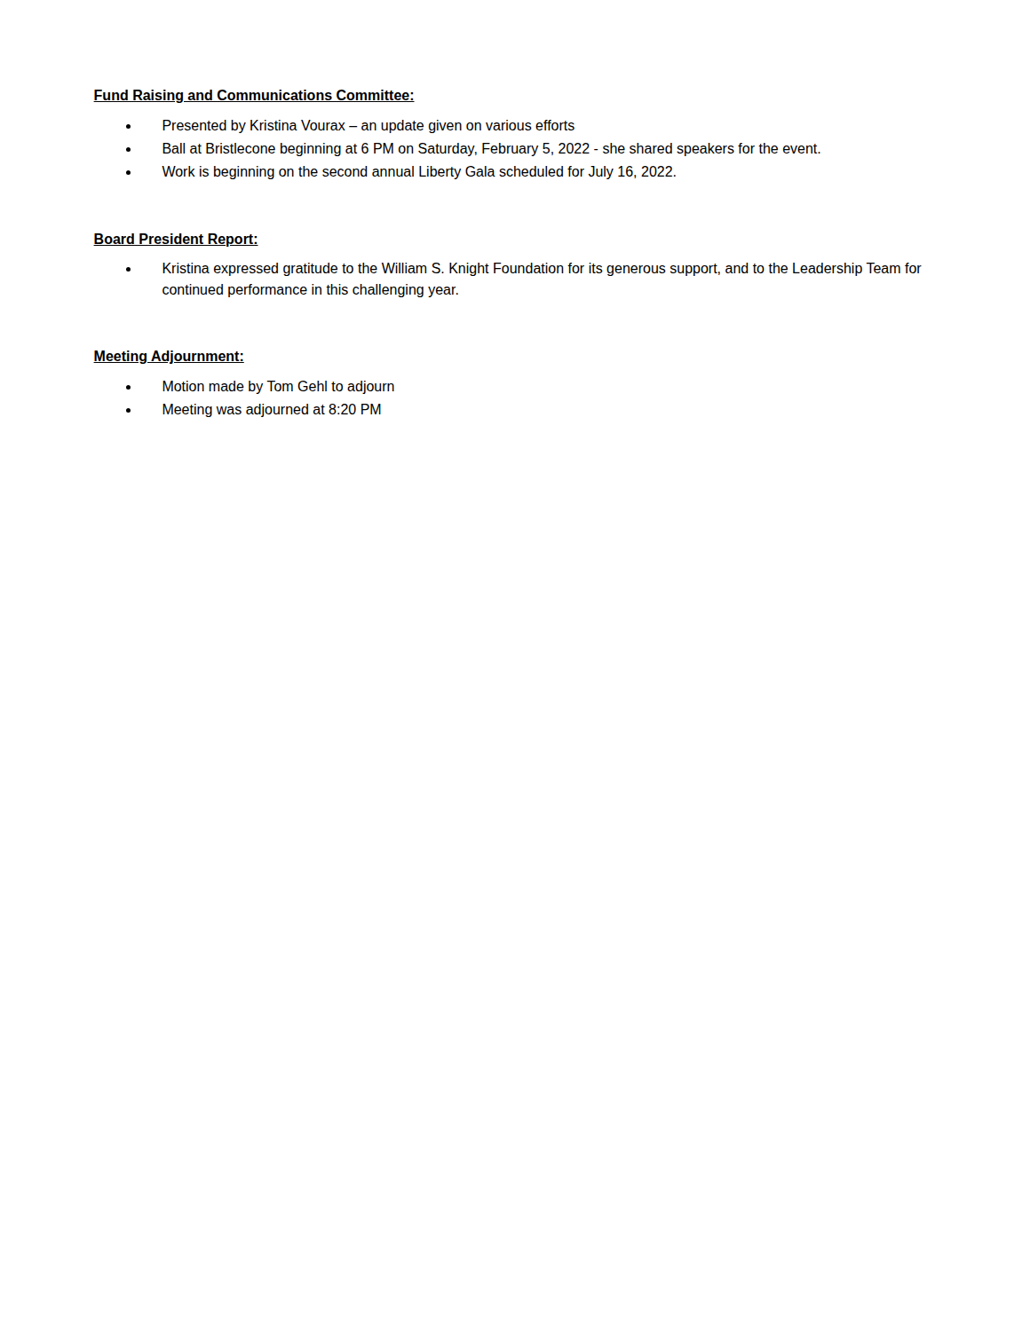Fund Raising and Communications Committee:
Presented by Kristina Vourax – an update given on various efforts
Ball at Bristlecone beginning at 6 PM on Saturday, February 5, 2022 - she shared speakers for the event.
Work is beginning on the second annual Liberty Gala scheduled for July 16, 2022.
Board President Report:
Kristina expressed gratitude to the William S. Knight Foundation for its generous support, and to the Leadership Team for continued performance in this challenging year.
Meeting Adjournment:
Motion made by Tom Gehl to adjourn
Meeting was adjourned at 8:20 PM